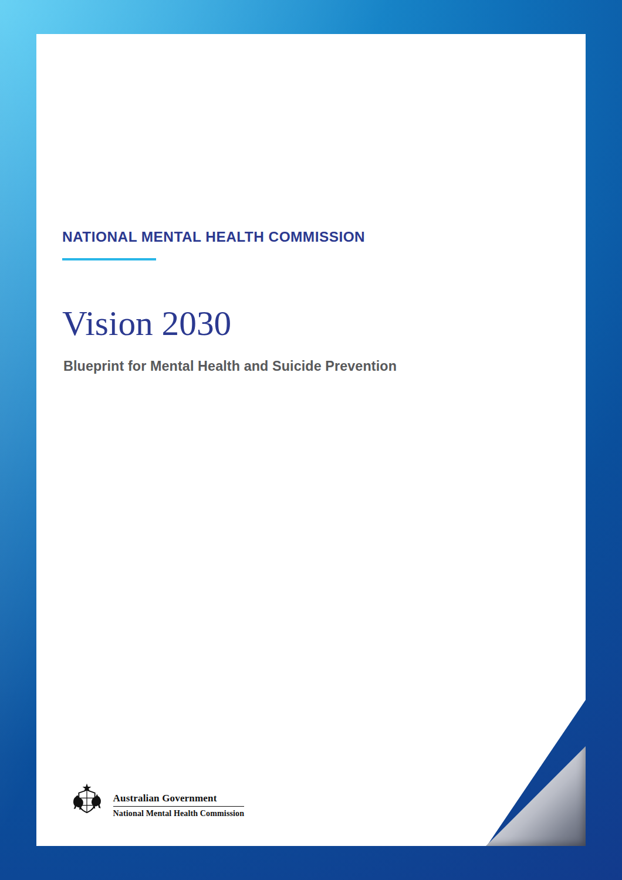National Mental Health Commission
Vision 2030
Blueprint for Mental Health and Suicide Prevention
Australian Government
National Mental Health Commission